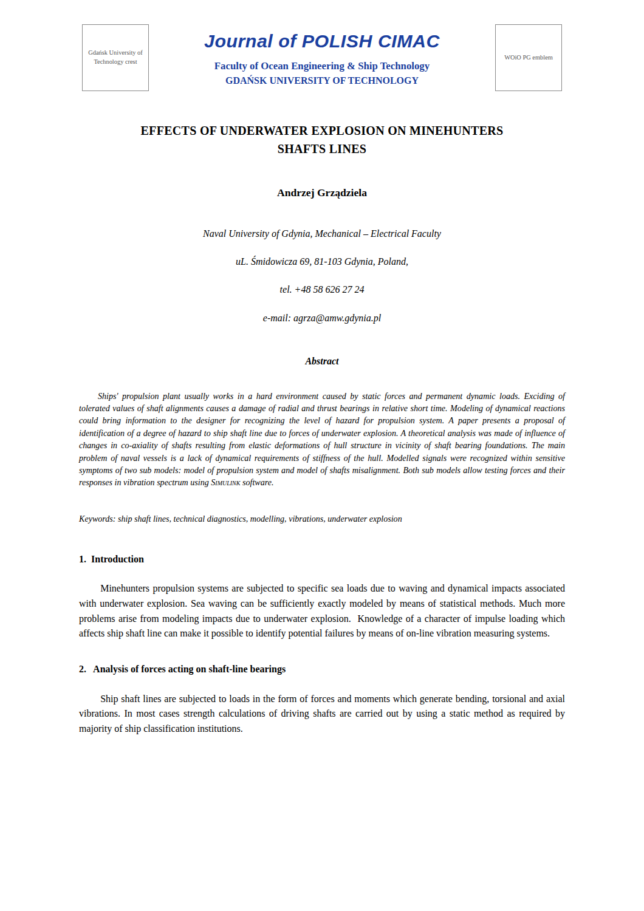Gdańsk University of Technology crest
Journal of POLISH CIMAC
Faculty of Ocean Engineering & Ship Technology
GDAŃSK UNIVERSITY OF TECHNOLOGY
WOiO PG emblem
EFFECTS OF UNDERWATER EXPLOSION ON MINEHUNTERS
SHAFTS LINES
Andrzej Grządziela
Naval University of Gdynia, Mechanical – Electrical Faculty
uL. Śmidowicza 69, 81-103 Gdynia, Poland,
tel. +48 58 626 27 24
e-mail: agrza@amw.gdynia.pl
Abstract
Ships' propulsion plant usually works in a hard environment caused by static forces and permanent dynamic loads. Exciding of tolerated values of shaft alignments causes a damage of radial and thrust bearings in relative short time. Modeling of dynamical reactions could bring information to the designer for recognizing the level of hazard for propulsion system. A paper presents a proposal of identification of a degree of hazard to ship shaft line due to forces of underwater explosion. A theoretical analysis was made of influence of changes in co-axiality of shafts resulting from elastic deformations of hull structure in vicinity of shaft bearing foundations. The main problem of naval vessels is a lack of dynamical requirements of stiffness of the hull. Modelled signals were recognized within sensitive symptoms of two sub models: model of propulsion system and model of shafts misalignment. Both sub models allow testing forces and their responses in vibration spectrum using Simulink software.
Keywords: ship shaft lines, technical diagnostics, modelling, vibrations, underwater explosion
1. Introduction
Minehunters propulsion systems are subjected to specific sea loads due to waving and dynamical impacts associated with underwater explosion. Sea waving can be sufficiently exactly modeled by means of statistical methods. Much more problems arise from modeling impacts due to underwater explosion. Knowledge of a character of impulse loading which affects ship shaft line can make it possible to identify potential failures by means of on-line vibration measuring systems.
2. Analysis of forces acting on shaft-line bearings
Ship shaft lines are subjected to loads in the form of forces and moments which generate bending, torsional and axial vibrations. In most cases strength calculations of driving shafts are carried out by using a static method as required by majority of ship classification institutions.